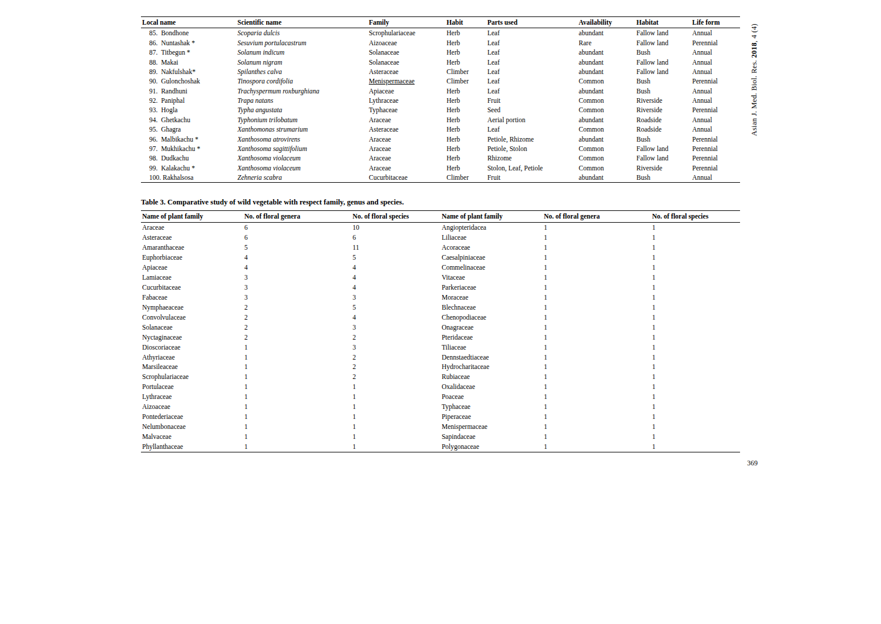Asian J. Med. Biol. Res. 2018, 4 (4)
| Local name | Scientific name | Family | Habit | Parts used | Availability | Habitat | Life form |
| --- | --- | --- | --- | --- | --- | --- | --- |
| 85. Bondhone | Scoparia dulcis | Scrophulariaceae | Herb | Leaf | abundant | Fallow land | Annual |
| 86. Nuntashak * | Sesuvium portulacastrum | Aizoaceae | Herb | Leaf | Rare | Fallow land | Perennial |
| 87. Titbegun * | Solanum indicum | Solanaceae | Herb | Leaf | abundant | Bush | Annual |
| 88. Makai | Solanum nigram | Solanaceae | Herb | Leaf | abundant | Fallow land | Annual |
| 89. Nakfulshak* | Spilanthes calva | Asteraceae | Climber | Leaf | abundant | Fallow land | Annual |
| 90. Gulonchoshak | Tinospora cordifolia | Menispermaceae | Climber | Leaf | Common | Bush | Perennial |
| 91. Randhuni | Trachyspermum roxburghiana | Apiaceae | Herb | Leaf | abundant | Bush | Annual |
| 92. Paniphal | Trapa natans | Lythraceae | Herb | Fruit | Common | Riverside | Annual |
| 93. Hogla | Typha angustata | Typhaceae | Herb | Seed | Common | Riverside | Perennial |
| 94. Ghetkachu | Typhonium trilobatum | Araceae | Herb | Aerial portion | abundant | Roadside | Annual |
| 95. Ghagra | Xanthomonas strumarium | Asteraceae | Herb | Leaf | Common | Roadside | Annual |
| 96. Malbikachu * | Xanthosoma atrovirens | Araceae | Herb | Petiole, Rhizome | abundant | Bush | Perennial |
| 97. Mukhikachu * | Xanthosoma sagittifolium | Araceae | Herb | Petiole, Stolon | Common | Fallow land | Perennial |
| 98. Dudkachu | Xanthosoma violaceum | Araceae | Herb | Rhizome | Common | Fallow land | Perennial |
| 99. Kalakachu * | Xanthosoma violaceum | Araceae | Herb | Stolon, Leaf, Petiole | Common | Riverside | Perennial |
| 100. Rakhalsosa | Zehneria scabra | Cucurbitaceae | Climber | Fruit | abundant | Bush | Annual |
Table 3. Comparative study of wild vegetable with respect family, genus and species.
| Name of plant family | No. of floral genera | No. of floral species | Name of plant family | No. of floral genera | No. of floral species |
| --- | --- | --- | --- | --- | --- |
| Araceae | 6 | 10 | Angiopteridacea | 1 | 1 |
| Asteraceae | 6 | 6 | Liliaceae | 1 | 1 |
| Amaranthaceae | 5 | 11 | Acoraceae | 1 | 1 |
| Euphorbiaceae | 4 | 5 | Caesalpiniaceae | 1 | 1 |
| Apiaceae | 4 | 4 | Commelinaceae | 1 | 1 |
| Lamiaceae | 3 | 4 | Vitaceae | 1 | 1 |
| Cucurbitaceae | 3 | 4 | Parkeriaceae | 1 | 1 |
| Fabaceae | 3 | 3 | Moraceae | 1 | 1 |
| Nymphaeaceae | 2 | 5 | Blechnaceae | 1 | 1 |
| Convolvulaceae | 2 | 4 | Chenopodiaceae | 1 | 1 |
| Solanaceae | 2 | 3 | Onagraceae | 1 | 1 |
| Nyctaginaceae | 2 | 2 | Pteridaceae | 1 | 1 |
| Dioscoriaceae | 1 | 3 | Tiliaceae | 1 | 1 |
| Athyriaceae | 1 | 2 | Dennstaedtiaceae | 1 | 1 |
| Marsileaceae | 1 | 2 | Hydrocharitaceae | 1 | 1 |
| Scrophulariaceae | 1 | 2 | Rubiaceae | 1 | 1 |
| Portulaceae | 1 | 1 | Oxalidaceae | 1 | 1 |
| Lythraceae | 1 | 1 | Poaceae | 1 | 1 |
| Aizoaceae | 1 | 1 | Typhaceae | 1 | 1 |
| Pontederiaceae | 1 | 1 | Piperaceae | 1 | 1 |
| Nelumbonaceae | 1 | 1 | Menispermaceae | 1 | 1 |
| Malvaceae | 1 | 1 | Sapindaceae | 1 | 1 |
| Phyllanthaceae | 1 | 1 | Polygonaceae | 1 | 1 |
369